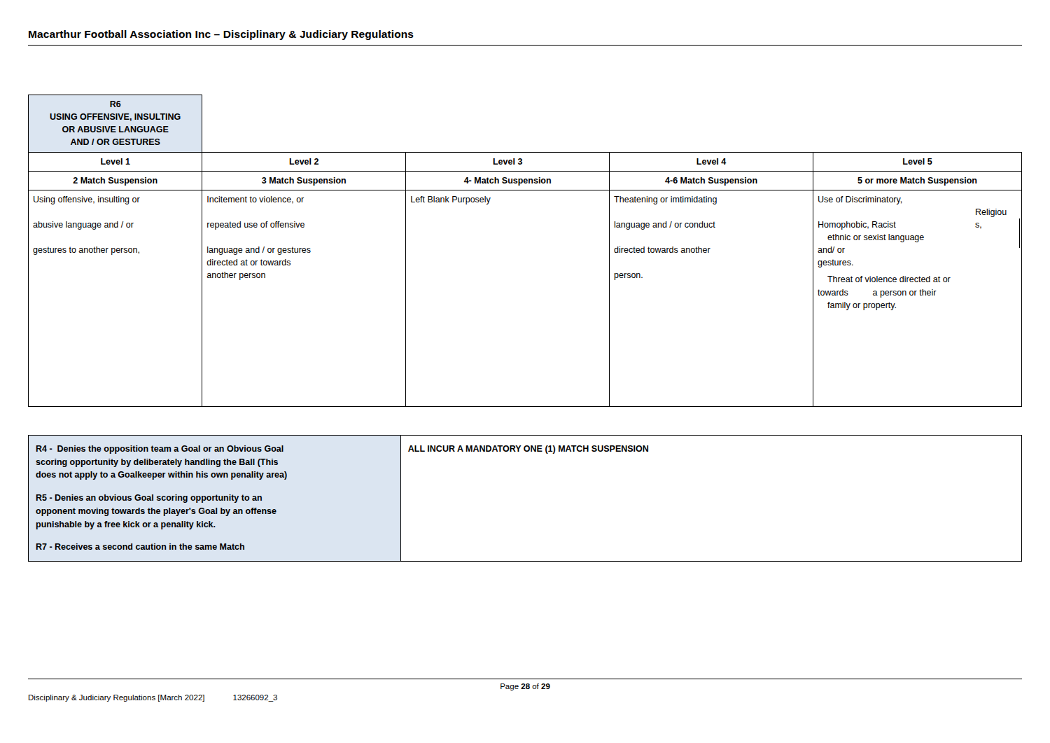Macarthur Football Association Inc – Disciplinary & Judiciary Regulations
| R6 USING OFFENSIVE, INSULTING OR ABUSIVE LANGUAGE AND / OR GESTURES | | | | |
| Level 1 | Level 2 | Level 3 | Level 4 | Level 5 |
| 2 Match Suspension | 3 Match Suspension | 4- Match Suspension | 4-6 Match Suspension | 5 or more Match Suspension |
| Using offensive, insulting or abusive language and / or gestures to another person, | Incitement to violence, or repeated use of offensive language and / or gestures directed at or towards another person | Left Blank Purposely | Theatening or imtimidating language and / or conduct directed towards another person. | Use of Discriminatory, Religiou s, Homophobic, Racist ethnic or sexist language and/ or gestures. Threat of violence directed at or towards a person or their family or property. |
| R4 - Denies the opposition team a Goal or an Obvious Goal scoring opportunity by deliberately handling the Ball (This does not apply to a Goalkeeper within his own penality area) R5 - Denies an obvious Goal scoring opportunity to an opponent moving towards the player's Goal by an offense punishable by a free kick or a penality kick. R7 - Receives a second caution in the same Match | ALL INCUR A MANDATORY ONE (1) MATCH SUSPENSION |
Page 28 of 29
Disciplinary & Judiciary Regulations [March 2022] 13266092_3